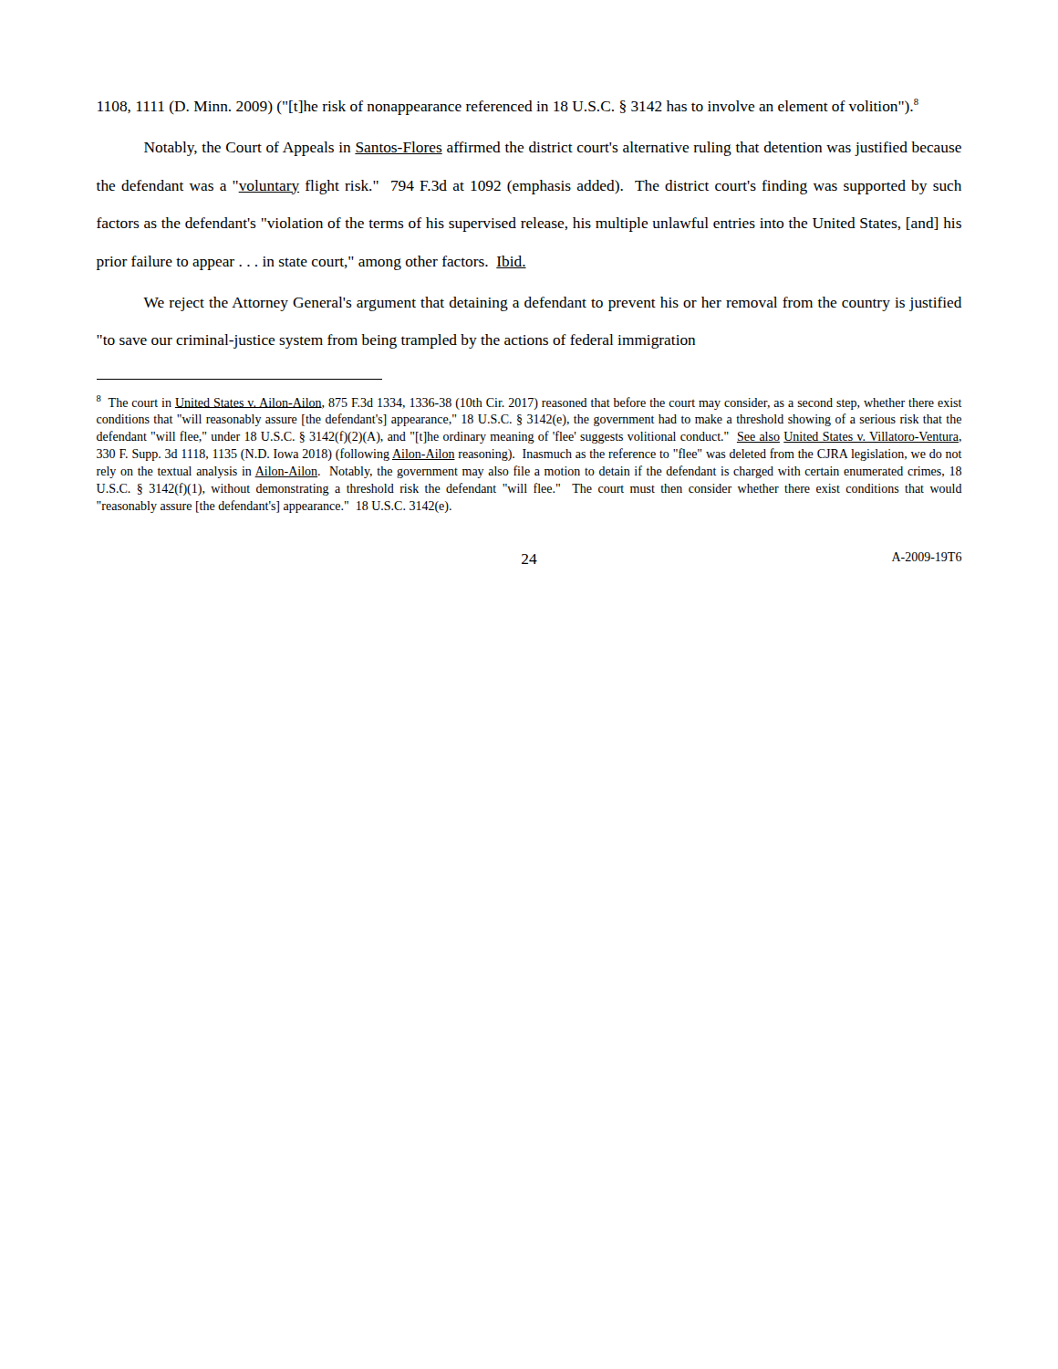1108, 1111 (D. Minn. 2009) ("[t]he risk of nonappearance referenced in 18 U.S.C. § 3142 has to involve an element of volition").8
Notably, the Court of Appeals in Santos-Flores affirmed the district court's alternative ruling that detention was justified because the defendant was a "voluntary flight risk." 794 F.3d at 1092 (emphasis added). The district court's finding was supported by such factors as the defendant's "violation of the terms of his supervised release, his multiple unlawful entries into the United States, [and] his prior failure to appear . . . in state court," among other factors. Ibid.
We reject the Attorney General's argument that detaining a defendant to prevent his or her removal from the country is justified "to save our criminal-justice system from being trampled by the actions of federal immigration
8 The court in United States v. Ailon-Ailon, 875 F.3d 1334, 1336-38 (10th Cir. 2017) reasoned that before the court may consider, as a second step, whether there exist conditions that "will reasonably assure [the defendant's] appearance," 18 U.S.C. § 3142(e), the government had to make a threshold showing of a serious risk that the defendant "will flee," under 18 U.S.C. § 3142(f)(2)(A), and "[t]he ordinary meaning of 'flee' suggests volitional conduct." See also United States v. Villatoro-Ventura, 330 F. Supp. 3d 1118, 1135 (N.D. Iowa 2018) (following Ailon-Ailon reasoning). Inasmuch as the reference to "flee" was deleted from the CJRA legislation, we do not rely on the textual analysis in Ailon-Ailon. Notably, the government may also file a motion to detain if the defendant is charged with certain enumerated crimes, 18 U.S.C. § 3142(f)(1), without demonstrating a threshold risk the defendant "will flee." The court must then consider whether there exist conditions that would "reasonably assure [the defendant's] appearance." 18 U.S.C. 3142(e).
24 A-2009-19T6